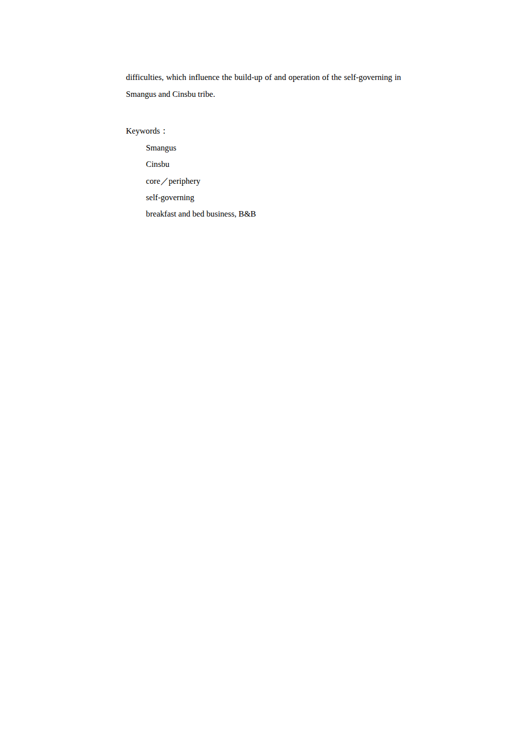difficulties, which influence the build-up of and operation of the self-governing in Smangus and Cinsbu tribe.
Keywords：
Smangus
Cinsbu
core／periphery
self-governing
breakfast and bed business, B&B